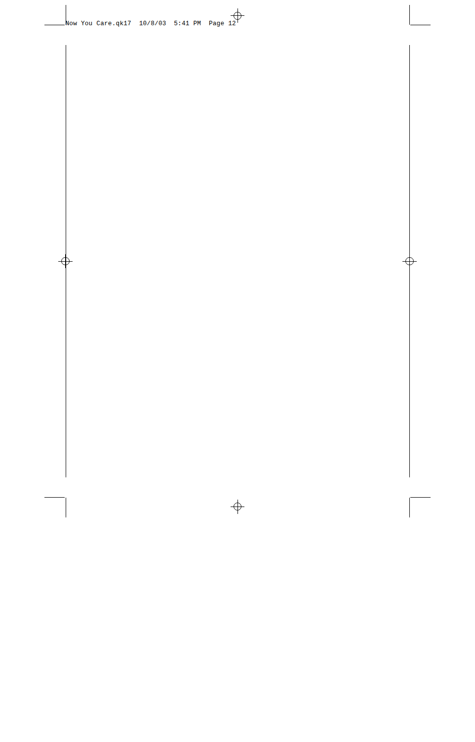Now You Care.qk17 10/8/03 5:41 PM Page 12